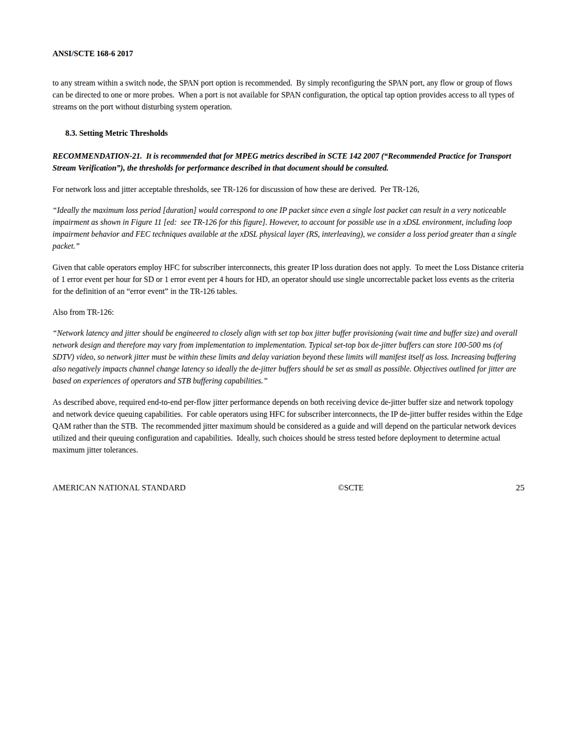ANSI/SCTE 168-6 2017
to any stream within a switch node, the SPAN port option is recommended. By simply reconfiguring the SPAN port, any flow or group of flows can be directed to one or more probes. When a port is not available for SPAN configuration, the optical tap option provides access to all types of streams on the port without disturbing system operation.
8.3. Setting Metric Thresholds
RECOMMENDATION-21. It is recommended that for MPEG metrics described in SCTE 142 2007 (“Recommended Practice for Transport Stream Verification”), the thresholds for performance described in that document should be consulted.
For network loss and jitter acceptable thresholds, see TR-126 for discussion of how these are derived. Per TR-126,
“Ideally the maximum loss period [duration] would correspond to one IP packet since even a single lost packet can result in a very noticeable impairment as shown in Figure 11 [ed: see TR-126 for this figure]. However, to account for possible use in a xDSL environment, including loop impairment behavior and FEC techniques available at the xDSL physical layer (RS, interleaving), we consider a loss period greater than a single packet.”
Given that cable operators employ HFC for subscriber interconnects, this greater IP loss duration does not apply. To meet the Loss Distance criteria of 1 error event per hour for SD or 1 error event per 4 hours for HD, an operator should use single uncorrectable packet loss events as the criteria for the definition of an “error event” in the TR-126 tables.
Also from TR-126:
“Network latency and jitter should be engineered to closely align with set top box jitter buffer provisioning (wait time and buffer size) and overall network design and therefore may vary from implementation to implementation. Typical set-top box de-jitter buffers can store 100-500 ms (of SDTV) video, so network jitter must be within these limits and delay variation beyond these limits will manifest itself as loss. Increasing buffering also negatively impacts channel change latency so ideally the de-jitter buffers should be set as small as possible. Objectives outlined for jitter are based on experiences of operators and STB buffering capabilities.”
As described above, required end-to-end per-flow jitter performance depends on both receiving device de-jitter buffer size and network topology and network device queuing capabilities. For cable operators using HFC for subscriber interconnects, the IP de-jitter buffer resides within the Edge QAM rather than the STB. The recommended jitter maximum should be considered as a guide and will depend on the particular network devices utilized and their queuing configuration and capabilities. Ideally, such choices should be stress tested before deployment to determine actual maximum jitter tolerances.
AMERICAN NATIONAL STANDARD ©SCTE 25